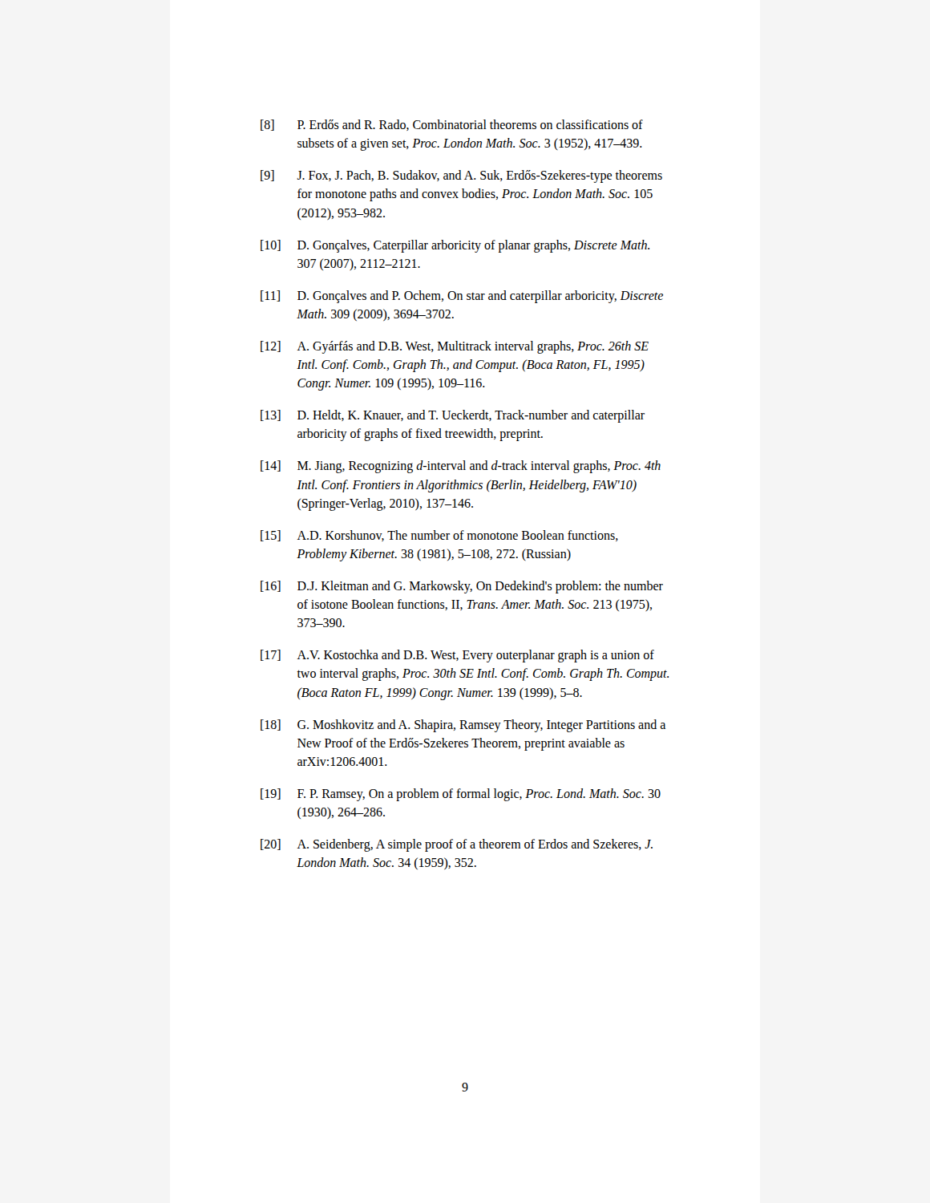[8] P. Erdős and R. Rado, Combinatorial theorems on classifications of subsets of a given set, Proc. London Math. Soc. 3 (1952), 417–439.
[9] J. Fox, J. Pach, B. Sudakov, and A. Suk, Erdős-Szekeres-type theorems for monotone paths and convex bodies, Proc. London Math. Soc. 105 (2012), 953–982.
[10] D. Gonçalves, Caterpillar arboricity of planar graphs, Discrete Math. 307 (2007), 2112–2121.
[11] D. Gonçalves and P. Ochem, On star and caterpillar arboricity, Discrete Math. 309 (2009), 3694–3702.
[12] A. Gyárfás and D.B. West, Multitrack interval graphs, Proc. 26th SE Intl. Conf. Comb., Graph Th., and Comput. (Boca Raton, FL, 1995) Congr. Numer. 109 (1995), 109–116.
[13] D. Heldt, K. Knauer, and T. Ueckerdt, Track-number and caterpillar arboricity of graphs of fixed treewidth, preprint.
[14] M. Jiang, Recognizing d-interval and d-track interval graphs, Proc. 4th Intl. Conf. Frontiers in Algorithmics (Berlin, Heidelberg, FAW'10) (Springer-Verlag, 2010), 137–146.
[15] A.D. Korshunov, The number of monotone Boolean functions, Problemy Kibernet. 38 (1981), 5–108, 272. (Russian)
[16] D.J. Kleitman and G. Markowsky, On Dedekind's problem: the number of isotone Boolean functions, II, Trans. Amer. Math. Soc. 213 (1975), 373–390.
[17] A.V. Kostochka and D.B. West, Every outerplanar graph is a union of two interval graphs, Proc. 30th SE Intl. Conf. Comb. Graph Th. Comput. (Boca Raton FL, 1999) Congr. Numer. 139 (1999), 5–8.
[18] G. Moshkovitz and A. Shapira, Ramsey Theory, Integer Partitions and a New Proof of the Erdős-Szekeres Theorem, preprint avaiable as arXiv:1206.4001.
[19] F. P. Ramsey, On a problem of formal logic, Proc. Lond. Math. Soc. 30 (1930), 264–286.
[20] A. Seidenberg, A simple proof of a theorem of Erdos and Szekeres, J. London Math. Soc. 34 (1959), 352.
9